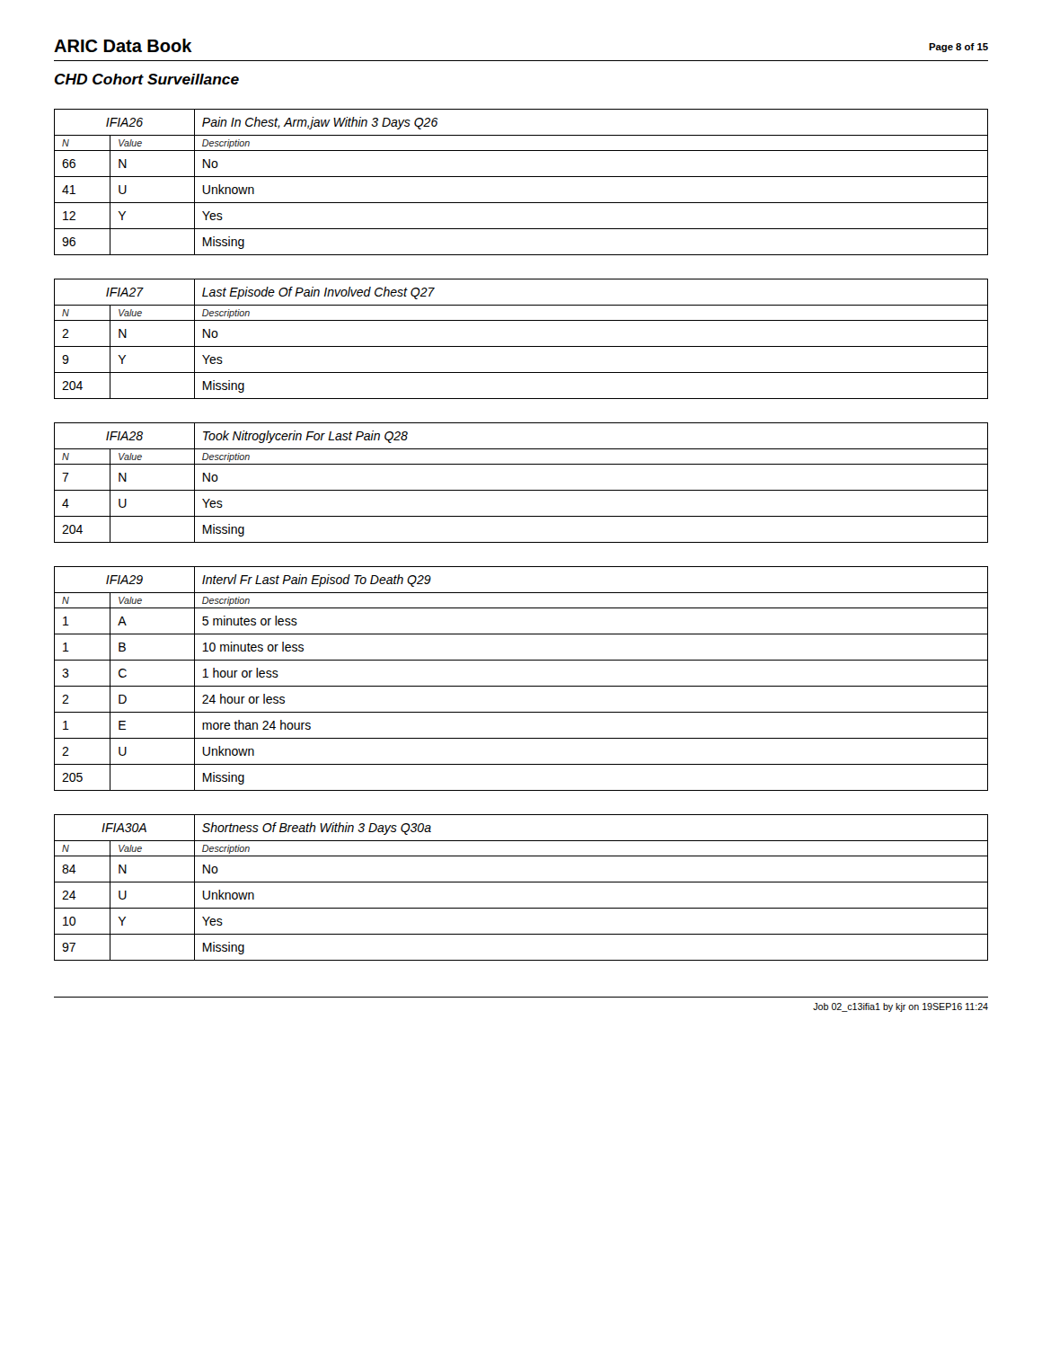ARIC Data Book
Page 8 of 15
CHD Cohort Surveillance
| IFIA26 | Pain In Chest, Arm,jaw Within 3 Days Q26 |
| N | Value | Description |
| 66 | N | No |
| 41 | U | Unknown |
| 12 | Y | Yes |
| 96 | | Missing |
| IFIA27 | Last Episode Of Pain Involved Chest Q27 |
| N | Value | Description |
| 2 | N | No |
| 9 | Y | Yes |
| 204 | | Missing |
| IFIA28 | Took Nitroglycerin For Last Pain Q28 |
| N | Value | Description |
| 7 | N | No |
| 4 | U | Yes |
| 204 | | Missing |
| IFIA29 | Intervl Fr Last Pain Episod To Death Q29 |
| N | Value | Description |
| 1 | A | 5 minutes or less |
| 1 | B | 10 minutes or less |
| 3 | C | 1 hour or less |
| 2 | D | 24 hour or less |
| 1 | E | more than 24 hours |
| 2 | U | Unknown |
| 205 | | Missing |
| IFIA30A | Shortness Of Breath Within 3 Days Q30a |
| N | Value | Description |
| 84 | N | No |
| 24 | U | Unknown |
| 10 | Y | Yes |
| 97 | | Missing |
Job 02_c13ifia1 by kjr on 19SEP16 11:24